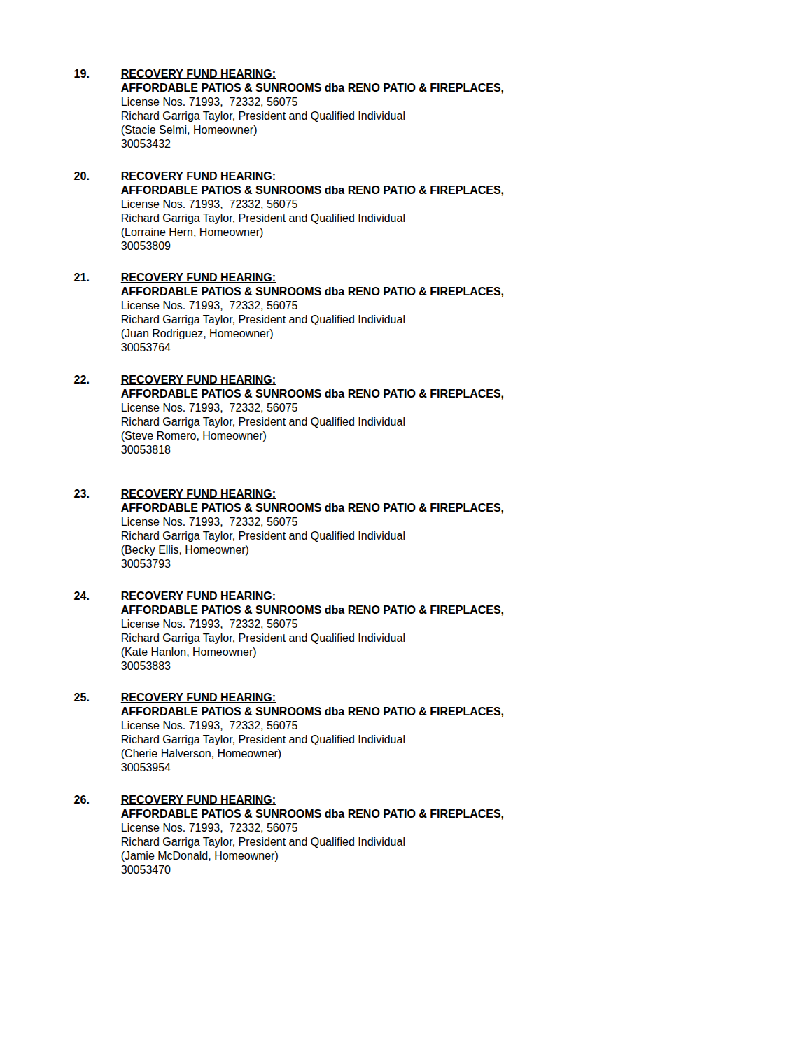19.
RECOVERY FUND HEARING: AFFORDABLE PATIOS & SUNROOMS dba RENO PATIO & FIREPLACES, License Nos. 71993, 72332, 56075 Richard Garriga Taylor, President and Qualified Individual (Stacie Selmi, Homeowner) 30053432
20.
RECOVERY FUND HEARING: AFFORDABLE PATIOS & SUNROOMS dba RENO PATIO & FIREPLACES, License Nos. 71993, 72332, 56075 Richard Garriga Taylor, President and Qualified Individual (Lorraine Hern, Homeowner) 30053809
21.
RECOVERY FUND HEARING: AFFORDABLE PATIOS & SUNROOMS dba RENO PATIO & FIREPLACES, License Nos. 71993, 72332, 56075 Richard Garriga Taylor, President and Qualified Individual (Juan Rodriguez, Homeowner) 30053764
22.
RECOVERY FUND HEARING: AFFORDABLE PATIOS & SUNROOMS dba RENO PATIO & FIREPLACES, License Nos. 71993, 72332, 56075 Richard Garriga Taylor, President and Qualified Individual (Steve Romero, Homeowner) 30053818
23.
RECOVERY FUND HEARING: AFFORDABLE PATIOS & SUNROOMS dba RENO PATIO & FIREPLACES, License Nos. 71993, 72332, 56075 Richard Garriga Taylor, President and Qualified Individual (Becky Ellis, Homeowner) 30053793
24.
RECOVERY FUND HEARING: AFFORDABLE PATIOS & SUNROOMS dba RENO PATIO & FIREPLACES, License Nos. 71993, 72332, 56075 Richard Garriga Taylor, President and Qualified Individual (Kate Hanlon, Homeowner) 30053883
25.
RECOVERY FUND HEARING: AFFORDABLE PATIOS & SUNROOMS dba RENO PATIO & FIREPLACES, License Nos. 71993, 72332, 56075 Richard Garriga Taylor, President and Qualified Individual (Cherie Halverson, Homeowner) 30053954
26.
RECOVERY FUND HEARING: AFFORDABLE PATIOS & SUNROOMS dba RENO PATIO & FIREPLACES, License Nos. 71993, 72332, 56075 Richard Garriga Taylor, President and Qualified Individual (Jamie McDonald, Homeowner) 30053470